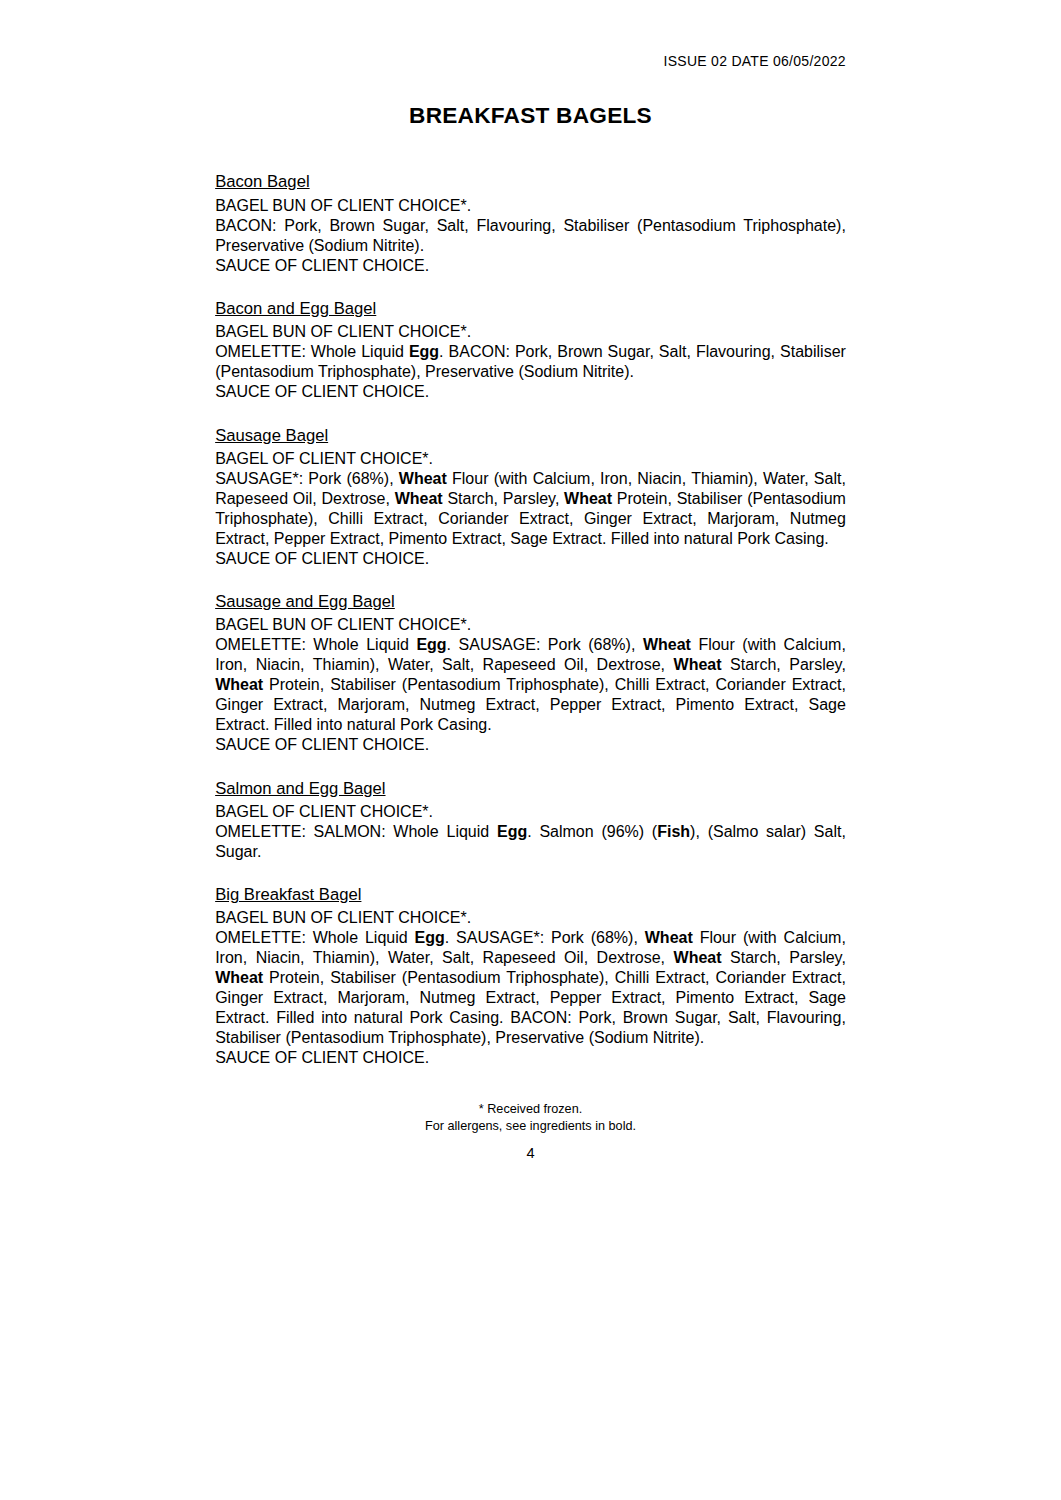ISSUE 02 DATE 06/05/2022
BREAKFAST BAGELS
Bacon Bagel
BAGEL BUN OF CLIENT CHOICE*.
BACON: Pork, Brown Sugar, Salt, Flavouring, Stabiliser (Pentasodium Triphosphate), Preservative (Sodium Nitrite).
SAUCE OF CLIENT CHOICE.
Bacon and Egg Bagel
BAGEL BUN OF CLIENT CHOICE*.
OMELETTE: Whole Liquid Egg. BACON: Pork, Brown Sugar, Salt, Flavouring, Stabiliser (Pentasodium Triphosphate), Preservative (Sodium Nitrite).
SAUCE OF CLIENT CHOICE.
Sausage Bagel
BAGEL OF CLIENT CHOICE*.
SAUSAGE*: Pork (68%), Wheat Flour (with Calcium, Iron, Niacin, Thiamin), Water, Salt, Rapeseed Oil, Dextrose, Wheat Starch, Parsley, Wheat Protein, Stabiliser (Pentasodium Triphosphate), Chilli Extract, Coriander Extract, Ginger Extract, Marjoram, Nutmeg Extract, Pepper Extract, Pimento Extract, Sage Extract. Filled into natural Pork Casing.
SAUCE OF CLIENT CHOICE.
Sausage and Egg Bagel
BAGEL BUN OF CLIENT CHOICE*.
OMELETTE: Whole Liquid Egg. SAUSAGE: Pork (68%), Wheat Flour (with Calcium, Iron, Niacin, Thiamin), Water, Salt, Rapeseed Oil, Dextrose, Wheat Starch, Parsley, Wheat Protein, Stabiliser (Pentasodium Triphosphate), Chilli Extract, Coriander Extract, Ginger Extract, Marjoram, Nutmeg Extract, Pepper Extract, Pimento Extract, Sage Extract. Filled into natural Pork Casing.
SAUCE OF CLIENT CHOICE.
Salmon and Egg Bagel
BAGEL OF CLIENT CHOICE*.
OMELETTE: SALMON: Whole Liquid Egg. Salmon (96%) (Fish), (Salmo salar) Salt, Sugar.
Big Breakfast Bagel
BAGEL BUN OF CLIENT CHOICE*.
OMELETTE: Whole Liquid Egg. SAUSAGE*: Pork (68%), Wheat Flour (with Calcium, Iron, Niacin, Thiamin), Water, Salt, Rapeseed Oil, Dextrose, Wheat Starch, Parsley, Wheat Protein, Stabiliser (Pentasodium Triphosphate), Chilli Extract, Coriander Extract, Ginger Extract, Marjoram, Nutmeg Extract, Pepper Extract, Pimento Extract, Sage Extract. Filled into natural Pork Casing. BACON: Pork, Brown Sugar, Salt, Flavouring, Stabiliser (Pentasodium Triphosphate), Preservative (Sodium Nitrite).
SAUCE OF CLIENT CHOICE.
* Received frozen.
For allergens, see ingredients in bold.
4